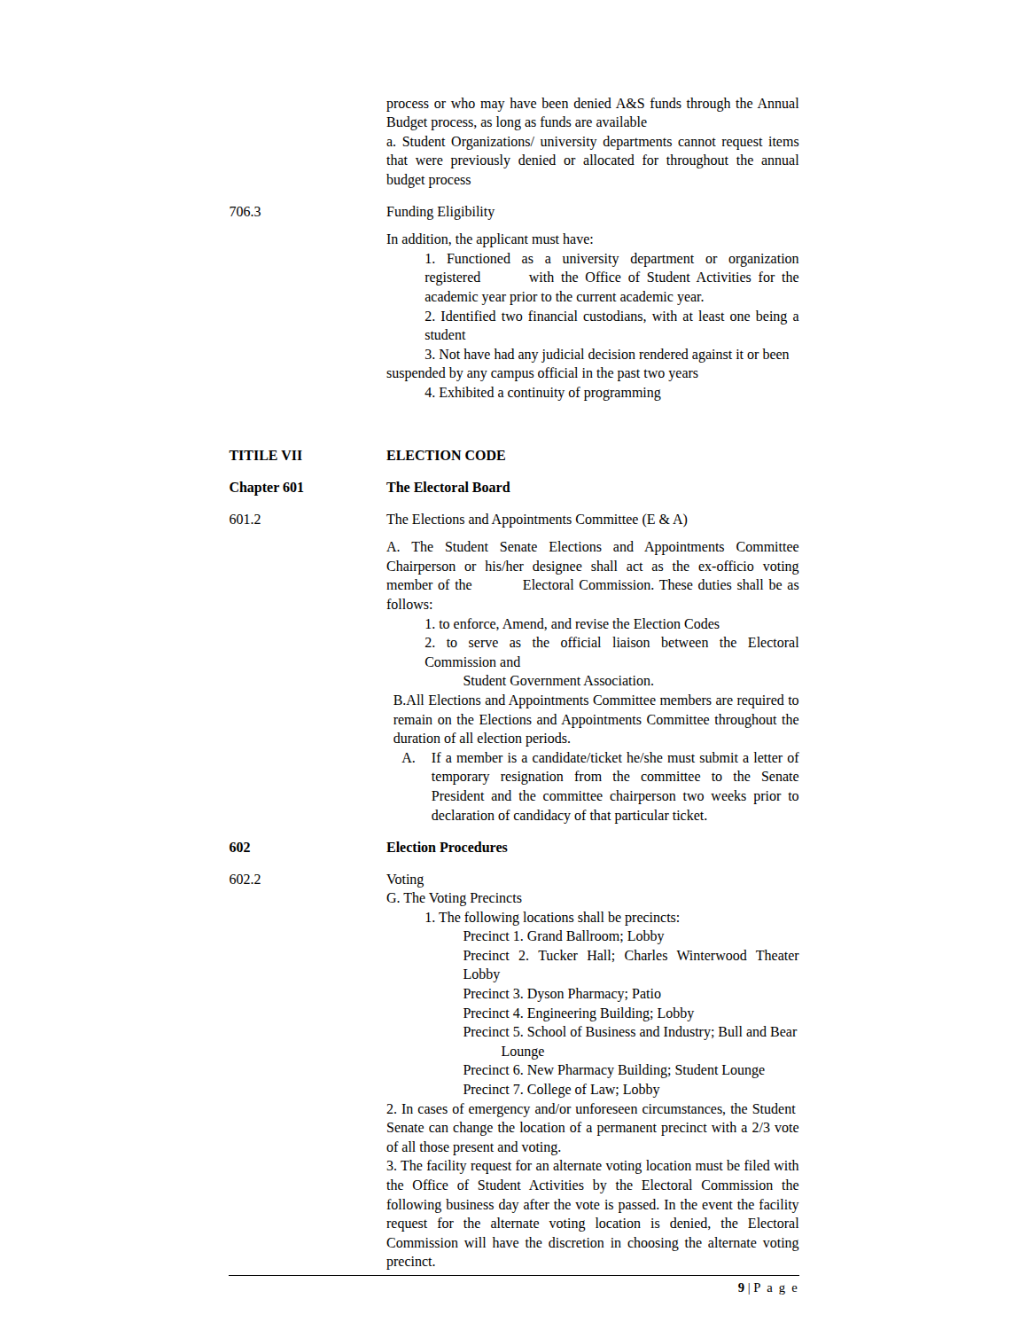process or who may have been denied A&S funds through the Annual Budget process, as long as funds are available
a. Student Organizations/ university departments cannot request items that were previously denied or allocated for throughout the annual budget process
706.3
Funding Eligibility
In addition, the applicant must have:
1. Functioned as a university department or organization registered with the Office of Student Activities for the academic year prior to the current academic year.
2. Identified two financial custodians, with at least one being a student
3. Not have had any judicial decision rendered against it or been
suspended by any campus official in the past two years
4. Exhibited a continuity of programming
TITILE VII
ELECTION CODE
Chapter 601
The Electoral Board
601.2
The Elections and Appointments Committee (E & A)
A. The Student Senate Elections and Appointments Committee Chairperson or his/her designee shall act as the ex-officio voting member of the Electoral Commission. These duties shall be as follows:
1. to enforce, Amend, and revise the Election Codes
2. to serve as the official liaison between the Electoral Commission and
Student Government Association.
B.All Elections and Appointments Committee members are required to remain on the Elections and Appointments Committee throughout the duration of all election periods.
A.
If a member is a candidate/ticket he/she must submit a letter of temporary resignation from the committee to the Senate President and the committee chairperson two weeks prior to declaration of candidacy of that particular ticket.
602
Election Procedures
602.2
Voting
G. The Voting Precincts
1. The following locations shall be precincts:
Precinct 1. Grand Ballroom; Lobby
Precinct 2. Tucker Hall; Charles Winterwood Theater Lobby
Precinct 3. Dyson Pharmacy; Patio
Precinct 4. Engineering Building; Lobby
Precinct 5. School of Business and Industry; Bull and Bear
Lounge
Precinct 6. New Pharmacy Building; Student Lounge
Precinct 7. College of Law; Lobby
2. In cases of emergency and/or unforeseen circumstances, the Student Senate can change the location of a permanent precinct with a 2/3 vote of all those present and voting.
3. The facility request for an alternate voting location must be filed with the Office of Student Activities by the Electoral Commission the following business day after the vote is passed. In the event the facility request for the alternate voting location is denied, the Electoral Commission will have the discretion in choosing the alternate voting precinct.
9 | P a g e